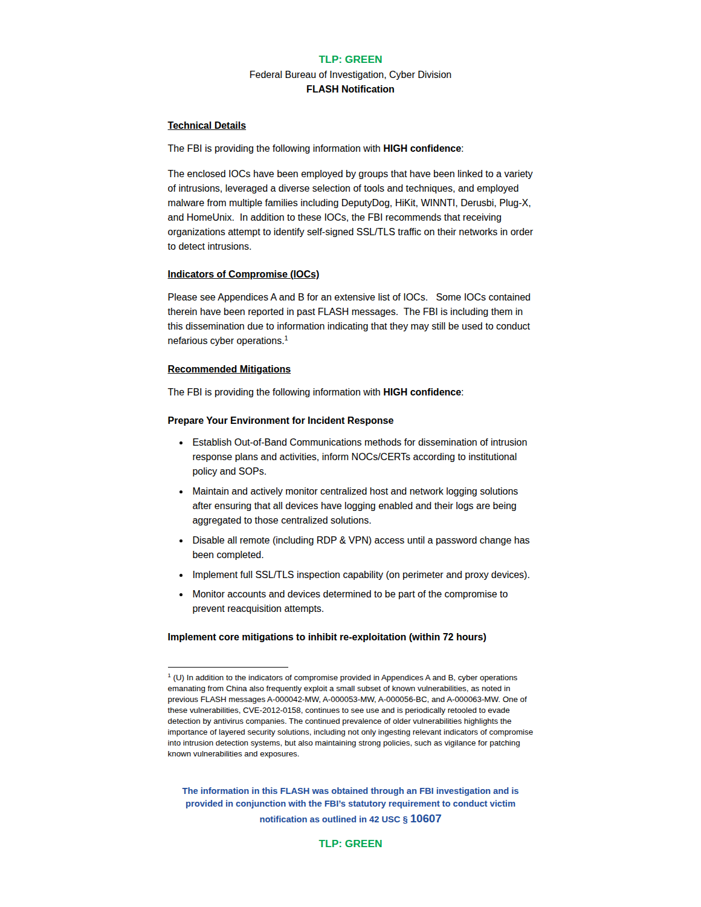TLP: GREEN
Federal Bureau of Investigation, Cyber Division
FLASH Notification
Technical Details
The FBI is providing the following information with HIGH confidence:
The enclosed IOCs have been employed by groups that have been linked to a variety of intrusions, leveraged a diverse selection of tools and techniques, and employed malware from multiple families including DeputyDog, HiKit, WINNTI, Derusbi, Plug-X, and HomeUnix. In addition to these IOCs, the FBI recommends that receiving organizations attempt to identify self-signed SSL/TLS traffic on their networks in order to detect intrusions.
Indicators of Compromise (IOCs)
Please see Appendices A and B for an extensive list of IOCs. Some IOCs contained therein have been reported in past FLASH messages. The FBI is including them in this dissemination due to information indicating that they may still be used to conduct nefarious cyber operations.1
Recommended Mitigations
The FBI is providing the following information with HIGH confidence:
Prepare Your Environment for Incident Response
Establish Out-of-Band Communications methods for dissemination of intrusion response plans and activities, inform NOCs/CERTs according to institutional policy and SOPs.
Maintain and actively monitor centralized host and network logging solutions after ensuring that all devices have logging enabled and their logs are being aggregated to those centralized solutions.
Disable all remote (including RDP & VPN) access until a password change has been completed.
Implement full SSL/TLS inspection capability (on perimeter and proxy devices).
Monitor accounts and devices determined to be part of the compromise to prevent reacquisition attempts.
Implement core mitigations to inhibit re-exploitation (within 72 hours)
1 (U) In addition to the indicators of compromise provided in Appendices A and B, cyber operations emanating from China also frequently exploit a small subset of known vulnerabilities, as noted in previous FLASH messages A-000042-MW, A-000053-MW, A-000056-BC, and A-000063-MW. One of these vulnerabilities, CVE-2012-0158, continues to see use and is periodically retooled to evade detection by antivirus companies. The continued prevalence of older vulnerabilities highlights the importance of layered security solutions, including not only ingesting relevant indicators of compromise into intrusion detection systems, but also maintaining strong policies, such as vigilance for patching known vulnerabilities and exposures.
The information in this FLASH was obtained through an FBI investigation and is provided in conjunction with the FBI’s statutory requirement to conduct victim notification as outlined in 42 USC § 10607
TLP: GREEN